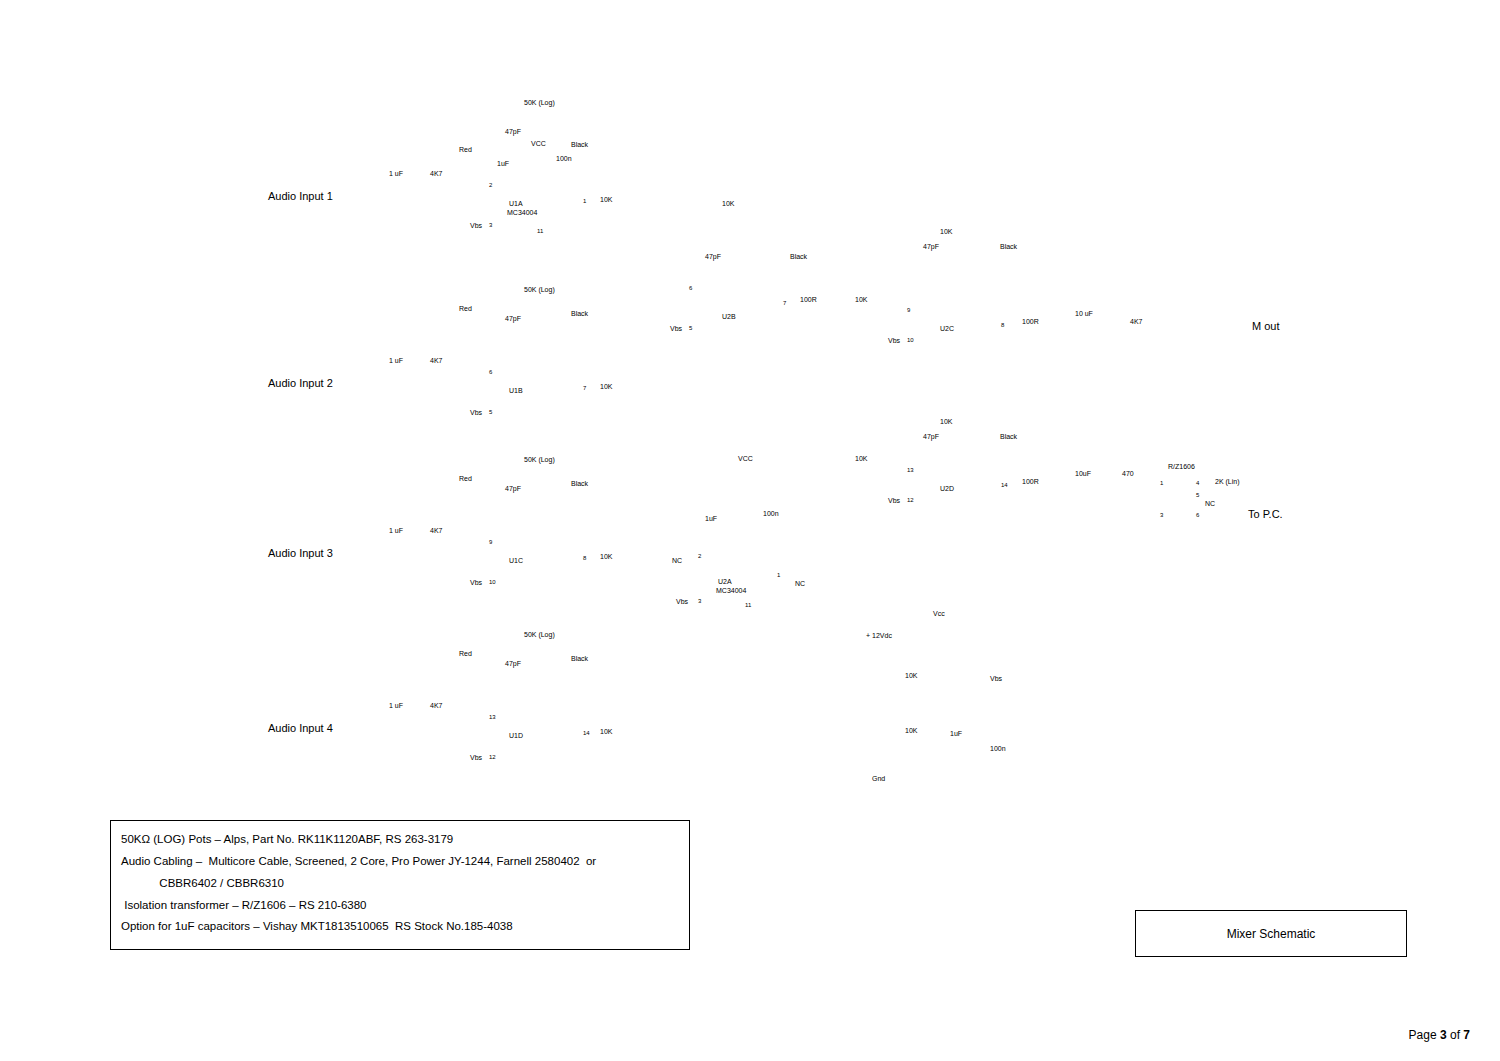Audio Input 1
Audio Input 2
Audio Input 3
Audio Input 4
M out
To P.C.
50K (Log)
47pF
VCC
Red
Black
1uF
100n
1 uF
4K7
10K
U1A
MC34004
2
1
3
11
Vbs
50K (Log)
47pF
Red
Black
1 uF
4K7
10K
U1B
6
7
5
Vbs
50K (Log)
47pF
Red
Black
1 uF
4K7
10K
U1C
9
8
10
Vbs
50K (Log)
47pF
Red
Black
1 uF
4K7
10K
U1D
13
14
12
Vbs
10K
47pF
Black
U2B
6
7
5
Vbs
100R
10K
10K
47pF
Black
U2C
9
8
10
Vbs
100R
10 uF
4K7
10K
47pF
Black
U2D
13
14
12
Vbs
100R
10uF
470
10K
R/Z1606
1
4
5
NC
3
6
2K (Lin)
VCC
1uF
100n
NC
NC
U2A
MC34004
2
1
3
11
Vbs
Vcc
+ 12Vdc
10K
Vbs
10K
1uF
100n
Gnd
50KΩ (LOG) Pots – Alps, Part No. RK11K1120ABF, RS 263-3179
Audio Cabling – Multicore Cable, Screened, 2 Core, Pro Power JY-1244, Farnell 2580402 or
CBBR6402 / CBBR6310
Isolation transformer – R/Z1606 – RS 210-6380
Option for 1uF capacitors – Vishay MKT1813510065 RS Stock No.185-4038
Mixer Schematic
Page 3 of 7